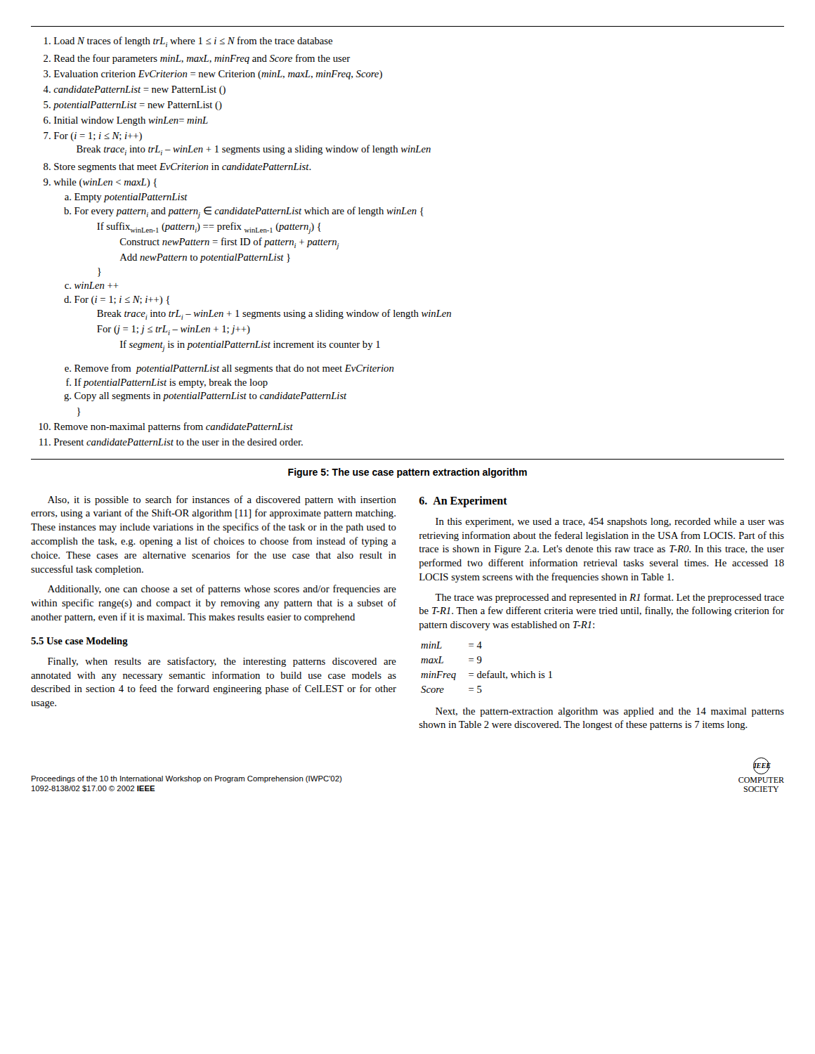Load N traces of length trLi where 1 ≤ i ≤ N from the trace database
Read the four parameters minL, maxL, minFreq and Score from the user
Evaluation criterion EvCriterion = new Criterion (minL, maxL, minFreq, Score)
candidatePatternList = new PatternList ()
potentialPatternList = new PatternList ()
Initial window Length winLen= minL
For (i = 1; i ≤ N; i++) Break tracei into trLi – winLen + 1 segments using a sliding window of length winLen
Store segments that meet EvCriterion in candidatePatternList.
while (winLen < maxL) {
Empty potentialPatternList
For every patterni and patternj ∈ candidatePatternList which are of length winLen { If suffixwinLen-1 (patterni) == prefix winLen-1 (patternj) { Construct newPattern = first ID of patterni + patternj Add newPattern to potentialPatternList } }
winLen ++
For (i = 1; i ≤ N; i++) { Break tracei into trLi – winLen + 1 segments using a sliding window of length winLen For (j = 1; j ≤ trLi – winLen + 1; j++) If segmentj is in potentialPatternList increment its counter by 1
Remove from potentialPatternList all segments that do not meet EvCriterion
If potentialPatternList is empty, break the loop
Copy all segments in potentialPatternList to candidatePatternList
}
Remove non-maximal patterns from candidatePatternList
Present candidatePatternList to the user in the desired order.
Figure 5: The use case pattern extraction algorithm
Also, it is possible to search for instances of a discovered pattern with insertion errors, using a variant of the Shift-OR algorithm [11] for approximate pattern matching. These instances may include variations in the specifics of the task or in the path used to accomplish the task, e.g. opening a list of choices to choose from instead of typing a choice. These cases are alternative scenarios for the use case that also result in successful task completion.
Additionally, one can choose a set of patterns whose scores and/or frequencies are within specific range(s) and compact it by removing any pattern that is a subset of another pattern, even if it is maximal. This makes results easier to comprehend
5.5 Use case Modeling
Finally, when results are satisfactory, the interesting patterns discovered are annotated with any necessary semantic information to build use case models as described in section 4 to feed the forward engineering phase of CelLEST or for other usage.
6. An Experiment
In this experiment, we used a trace, 454 snapshots long, recorded while a user was retrieving information about the federal legislation in the USA from LOCIS. Part of this trace is shown in Figure 2.a. Let's denote this raw trace as T-R0. In this trace, the user performed two different information retrieval tasks several times. He accessed 18 LOCIS system screens with the frequencies shown in Table 1.
The trace was preprocessed and represented in R1 format. Let the preprocessed trace be T-R1. Then a few different criteria were tried until, finally, the following criterion for pattern discovery was established on T-R1:
| minL | = 4 |
| maxL | = 9 |
| minFreq | = default, which is 1 |
| Score | = 5 |
Next, the pattern-extraction algorithm was applied and the 14 maximal patterns shown in Table 2 were discovered. The longest of these patterns is 7 items long.
Proceedings of the 10 th International Workshop on Program Comprehension (IWPC'02)
1092-8138/02 $17.00 © 2002 IEEE
IEEE
COMPUTER
SOCIETY